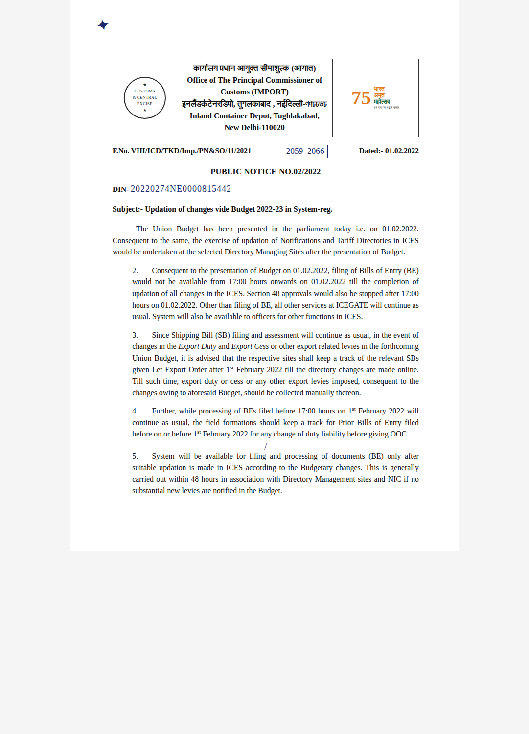✦
★
CUSTOMS
& CENTRAL
EXCISE
★
कार्यालय प्रधान आयुक्त सीमाशुल्क (आयात)
Office of The Principal Commissioner of Customs (IMPORT)
इनलैंडकंटेनरडिपो, तुगलकाबाद , नईदिल्ली-ণণঢঢতঢ
Inland Container Depot, Tughlakabad, New Delhi-110020
75
भारत
अमृत
महोत्सव हर घर पर बढ़ते कदम
F.No. VIII/ICD/TKD/Imp./PN&SO/11/2021
2059–2066
Dated:- 01.02.2022
PUBLIC NOTICE NO.02/2022
DIN- 20220274NE0000815442
Subject:- Updation of changes vide Budget 2022-23 in System-reg.
The Union Budget has been presented in the parliament today i.e. on 01.02.2022. Consequent to the same, the exercise of updation of Notifications and Tariff Directories in ICES would be undertaken at the selected Directory Managing Sites after the presentation of Budget.
2. Consequent to the presentation of Budget on 01.02.2022, filing of Bills of Entry (BE) would not be available from 17:00 hours onwards on 01.02.2022 till the completion of updation of all changes in the ICES. Section 48 approvals would also be stopped after 17:00 hours on 01.02.2022. Other than filing of BE, all other services at ICEGATE will continue as usual. System will also be available to officers for other functions in ICES.
3. Since Shipping Bill (SB) filing and assessment will continue as usual, in the event of changes in the Export Duty and Export Cess or other export related levies in the forthcoming Union Budget, it is advised that the respective sites shall keep a track of the relevant SBs given Let Export Order after 1st February 2022 till the directory changes are made online. Till such time, export duty or cess or any other export levies imposed, consequent to the changes owing to aforesaid Budget, should be collected manually thereon.
4. Further, while processing of BEs filed before 17:00 hours on 1st February 2022 will continue as usual, the field formations should keep a track for Prior Bills of Entry filed before on or before 1st February 2022 for any change of duty liability before giving OOC.
/
5. System will be available for filing and processing of documents (BE) only after suitable updation is made in ICES according to the Budgetary changes. This is generally carried out within 48 hours in association with Directory Management sites and NIC if no substantial new levies are notified in the Budget.